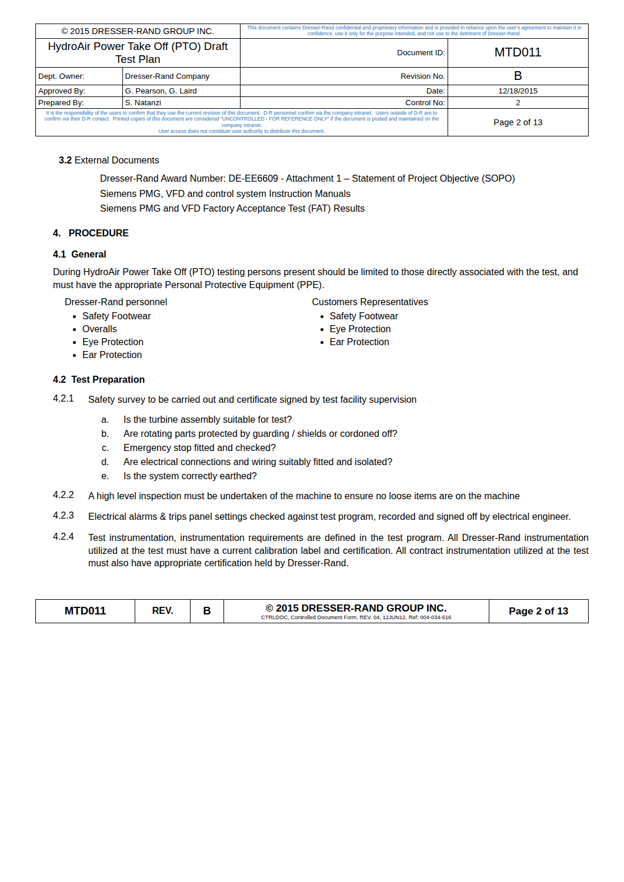| © 2015 DRESSER-RAND GROUP INC. | This document contains Dresser-Rand confidential and proprietary information and is provided in reliance upon the user's agreement to maintain it in confidence, use it only for the purpose intended, and not use to the detriment of Dresser-Rand. |
| HydroAir Power Take Off (PTO) Draft Test Plan | Document ID: | MTD011 |
| Dept. Owner: | Dresser-Rand Company | Revision No. | B |
| Approved By: | G. Pearson, G. Laird | Date: | 12/18/2015 |
| Prepared By: | S. Natanzi | Control No: | 2 |
| It is the responsibility of the users to confirm that they use the current revision of this document. D-R personnel confirm via the company intranet. Users outside of D-R are to confirm via their D-R contact. Printed copies of this document are considered "UNCONTROLLED - FOR REFERENCE ONLY" if the document is posted and maintained on the company intranet. User access does not constitute user authority to distribute this document. | Page 2 of 13 |
3.2 External Documents
Dresser-Rand Award Number: DE-EE6609 - Attachment 1 – Statement of Project Objective (SOPO)
Siemens PMG, VFD and control system Instruction Manuals
Siemens PMG and VFD Factory Acceptance Test (FAT) Results
4. PROCEDURE
4.1 General
During HydroAir Power Take Off (PTO) testing persons present should be limited to those directly associated with the test, and must have the appropriate Personal Protective Equipment (PPE).
| Dresser-Rand personnel Safety Footwear Overalls Eye Protection Ear Protection | Customers Representatives Safety Footwear Eye Protection Ear Protection |
4.2 Test Preparation
4.2.1
Safety survey to be carried out and certificate signed by test facility supervision
Is the turbine assembly suitable for test?
Are rotating parts protected by guarding / shields or cordoned off?
Emergency stop fitted and checked?
Are electrical connections and wiring suitably fitted and isolated?
Is the system correctly earthed?
4.2.2
A high level inspection must be undertaken of the machine to ensure no loose items are on the machine
4.2.3
Electrical alarms & trips panel settings checked against test program, recorded and signed off by electrical engineer.
4.2.4
Test instrumentation, instrumentation requirements are defined in the test program. All Dresser-Rand instrumentation utilized at the test must have a current calibration label and certification. All contract instrumentation utilized at the test must also have appropriate certification held by Dresser-Rand.
| MTD011 | REV. | B | © 2015 DRESSER-RAND GROUP INC. CTRLDOC, Controlled Document Form, REV. 04, 12JUN12, Ref: 004-034-516 | Page 2 of 13 |